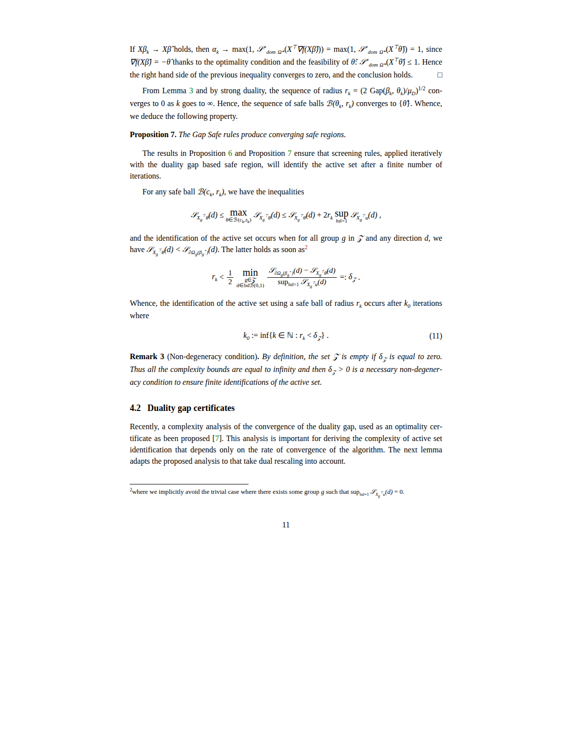If Xβk → Xβ̂ holds, then αk → max(1, 𝒮∘dom Ω*(X⊤∇f(Xβ̂))) = max(1, 𝒮∘dom Ω*(X⊤θ̂)) = 1, since ∇f(Xβ̂) = −θ̂ thanks to the optimality condition and the feasibility of θ̂: 𝒮∘dom Ω*(X⊤θ̂) ≤ 1. Hence the right hand side of the previous inequality converges to zero, and the conclusion holds. □
From Lemma 3 and by strong duality, the sequence of radius rk = (2 Gap(βk, θk)/μD)1/2 converges to 0 as k goes to ∞. Hence, the sequence of safe balls ℬ(θk, rk) converges to {θ̂}. Whence, we deduce the following property.
Proposition 7. The Gap Safe rules produce converging safe regions.
The results in Proposition 6 and Proposition 7 ensure that screening rules, applied iteratively with the duality gap based safe region, will identify the active set after a finite number of iterations.
For any safe ball ℬ(ck, rk), we have the inequalities
𝒮Xg⊤θ̂(d) ≤ max θ∈ℬ(ck,rk) 𝒮Xg⊤θ(d) ≤ 𝒮Xg⊤θ̂(d) + 2rk sup‖u‖=1 𝒮Xg⊤u(d) ,
and the identification of the active set occurs when for all group g in 𝒵 and any direction d, we have 𝒮Xg⊤θ̂(d) < 𝒮∂Ωg(βg⋆)(d). The latter holds as soon as2
rk < 12 min g∈𝒵
d∈bdℬ(0,1) 𝒮∂Ωg(βg⋆)(d) − 𝒮Xg⊤θ̂(d) sup‖u‖=1 𝒮Xg⊤u(d) =: δ𝒵 .
Whence, the identification of the active set using a safe ball of radius rk occurs after k0 iterations where
k0 := inf{k ∈ ℕ : rk < δ𝒵} . (11)
Remark 3 (Non-degeneracy condition). By definition, the set 𝒵 is empty if δ𝒵 is equal to zero. Thus all the complexity bounds are equal to infinity and then δ𝒵 > 0 is a necessary non-degeneracy condition to ensure finite identifications of the active set.
4.2 Duality gap certificates
Recently, a complexity analysis of the convergence of the duality gap, used as an optimality certificate as been proposed [7]. This analysis is important for deriving the complexity of active set identification that depends only on the rate of convergence of the algorithm. The next lemma adapts the proposed analysis to that take dual rescaling into account.
2where we implicitly avoid the trivial case where there exists some group g such that sup‖u‖=1 𝒮Xg⊤u(d) = 0.
11